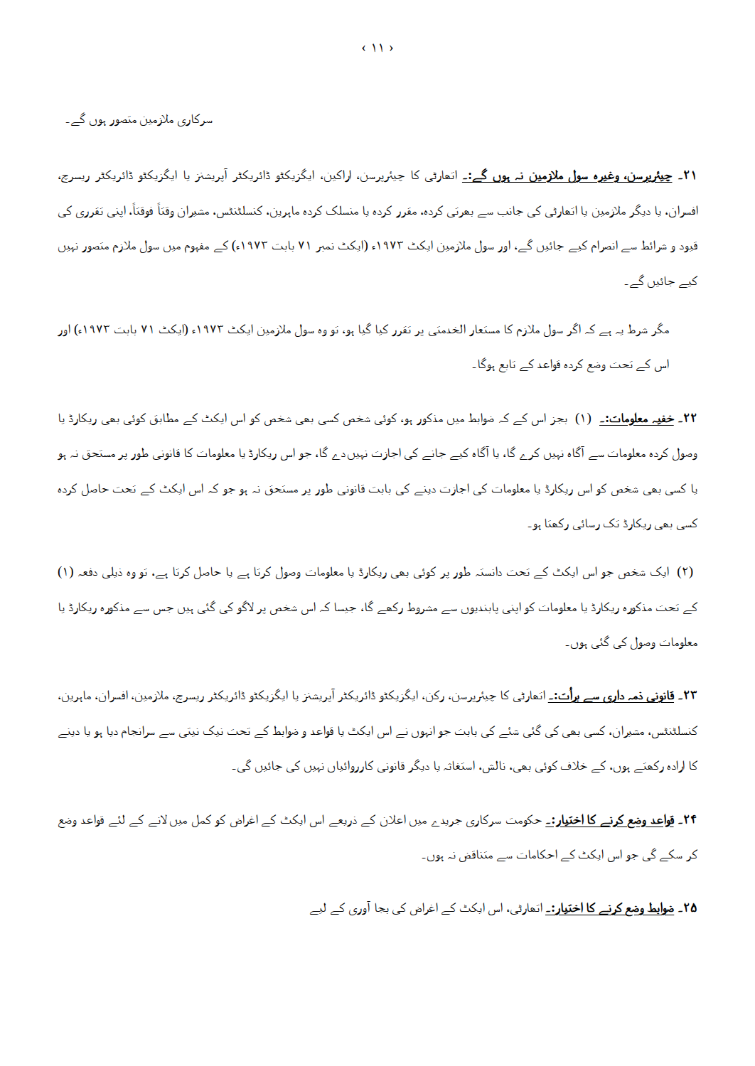۱۱
سرکاری ملازمین متصور ہوں گے۔
۲۱۔ چیئرپرسن، وغیرہ سول ملازمین نہ ہوں گے:۔ اتھارٹی کا چیئرپرسن، اراکین، ایگزیکٹو ڈائریکٹر آپریشنز یا ایگزیکٹو ڈائریکٹر ریسرچ، افسران، یا دیگر ملازمین یا اتھارٹی کی جانب سے بھرتی کردہ، مقرر کردہ یا منسلک کردہ ماہرین، کنسلٹنٹس، مشیران وقتاً فوقتاً، اپنی تقرری کی قیود و شرائط سے انصرام کیے جائیں گے، اور سول ملازمین ایکٹ ۱۹۷۳ء (ایکٹ نمبر ۷۱ بابت ۱۹۷۳ء) کے مفہوم میں سول ملازم متصور نہیں کیے جائیں گے۔
مگر شرط یہ ہے کہ اگر سول ملازم کا مستعار الخدمتی پر تقرر کیا گیا ہو، تو وہ سول ملازمین ایکٹ ۱۹۷۳ء (ایکٹ ۷۱ بابت ۱۹۷۳ء) اور اس کے تحت وضع کردہ قواعد کے تابع ہوگا۔
۲۲۔ خفیہ معلومات:۔ (۱) بجز اس کے کہ ضوابط میں مذکور ہو، کوئی شخص کسی بھی شخص کو اس ایکٹ کے مطابق کوئی بھی ریکارڈ یا وصول کردہ معلومات سے آگاہ نہیں کرے گا، یا آگاہ کیے جانے کی اجازت نہیں دے گا، جو اس ریکارڈ یا معلومات کا قانونی طور پر مستحق نہ ہو یا کسی بھی شخص کو اس ریکارڈ یا معلومات کی اجازت دینے کی بابت قانونی طور پر مستحق نہ ہو جو کہ اس ایکٹ کے تحت حاصل کردہ کسی بھی ریکارڈ تک رسائی رکھتا ہو۔
(۲) ایک شخص جو اس ایکٹ کے تحت دانستہ طور پر کوئی بھی ریکارڈ یا معلومات وصول کرتا ہے یا حاصل کرتا ہے، تو وہ ذیلی دفعہ (۱) کے تحت مذکورہ ریکارڈ یا معلومات کو اپنی پابندیوں سے مشروط رکھے گا، جیسا کہ اس شخص پر لاگو کی گئی ہیں جس سے مذکورہ ریکارڈ یا معلومات وصول کی گئی ہوں۔
۲۳۔ قانونی ذمہ داری سے برأت:۔ اتھارٹی کا چیئرپرسن، رکن، ایگزیکٹو ڈائریکٹر آپریشنز یا ایگزیکٹو ڈائریکٹر ریسرچ، ملازمین، افسران، ماہرین، کنسلٹنٹس، مشیران، کسی بھی کی گئی شئے کی بابت جو انہوں نے اس ایکٹ یا قواعد و ضوابط کے تحت نیک نیتی سے سرانجام دیا ہو یا دینے کا ارادہ رکھتے ہوں، کے خلاف کوئی بھی، نالش، استغاثہ یا دیگر قانونی کارروائیاں نہیں کی جائیں گی۔
۲۴۔ قواعد وضع کرنے کا اختیار:۔ حکومت سرکاری جریدے میں اعلان کے ذریعے اس ایکٹ کے اغراض کو کمل میں لانے کے لئے قواعد وضع کر سکے گی جو اس ایکٹ کے احکامات سے متناقض نہ ہوں۔
۲۵۔ ضوابط وضع کرنے کا اختیار:۔ اتھارٹی، اس ایکٹ کے اغراض کی بجا آوری کے لیے